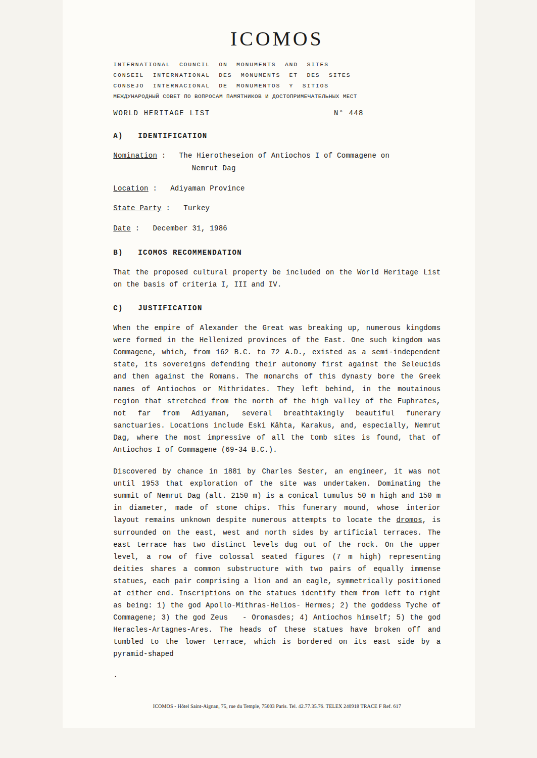ICOMOS
INTERNATIONAL COUNCIL ON MONUMENTS AND SITES
CONSEIL INTERNATIONAL DES MONUMENTS ET DES SITES
CONSEJO INTERNACIONAL DE MONUMENTOS Y SITIOS
МЕЖДУНАРОДНЫЙ СОВЕТ ПО ВОПРОСАМ ПАМЯТНИКОВ И ДОСТОПРИМЕЧАТЕЛЬНЫХ МЕСТ
WORLD HERITAGE LIST N° 448
A) IDENTIFICATION
Nomination : The Hierotheseion of Antiochos I of Commagene on Nemrut Dag
Location : Adiyaman Province
State Party : Turkey
Date : December 31, 1986
B) ICOMOS RECOMMENDATION
That the proposed cultural property be included on the World Heritage List on the basis of criteria I, III and IV.
C) JUSTIFICATION
When the empire of Alexander the Great was breaking up, numerous kingdoms were formed in the Hellenized provinces of the East. One such kingdom was Commagene, which, from 162 B.C. to 72 A.D., existed as a semi-independent state, its sovereigns defending their autonomy first against the Seleucids and then against the Romans. The monarchs of this dynasty bore the Greek names of Antiochos or Mithridates. They left behind, in the moutainous region that stretched from the north of the high valley of the Euphrates, not far from Adiyaman, several breathtakingly beautiful funerary sanctuaries. Locations include Eski Kâhta, Karakus, and, especially, Nemrut Dag, where the most impressive of all the tomb sites is found, that of Antiochos I of Commagene (69-34 B.C.).
Discovered by chance in 1881 by Charles Sester, an engineer, it was not until 1953 that exploration of the site was undertaken. Dominating the summit of Nemrut Dag (alt. 2150 m) is a conical tumulus 50 m high and 150 m in diameter, made of stone chips. This funerary mound, whose interior layout remains unknown despite numerous attempts to locate the dromos, is surrounded on the east, west and north sides by artificial terraces. The east terrace has two distinct levels dug out of the rock. On the upper level, a row of five colossal seated figures (7 m high) representing deities shares a common substructure with two pairs of equally immense statues, each pair comprising a lion and an eagle, symmetrically positioned at either end. Inscriptions on the statues identify them from left to right as being: 1) the god Apollo-Mithras-Helios- Hermes; 2) the goddess Tyche of Commagene; 3) the god Zeus - Oromasdes; 4) Antiochos himself; 5) the god Heracles-Artagnes-Ares. The heads of these statues have broken off and tumbled to the lower terrace, which is bordered on its east side by a pyramid-shaped
.
ICOMOS - Hôtel Saint-Aignan, 75, rue du Temple, 75003 Paris. Tel. 42.77.35.76. TELEX 240918 TRACE F Ref. 617